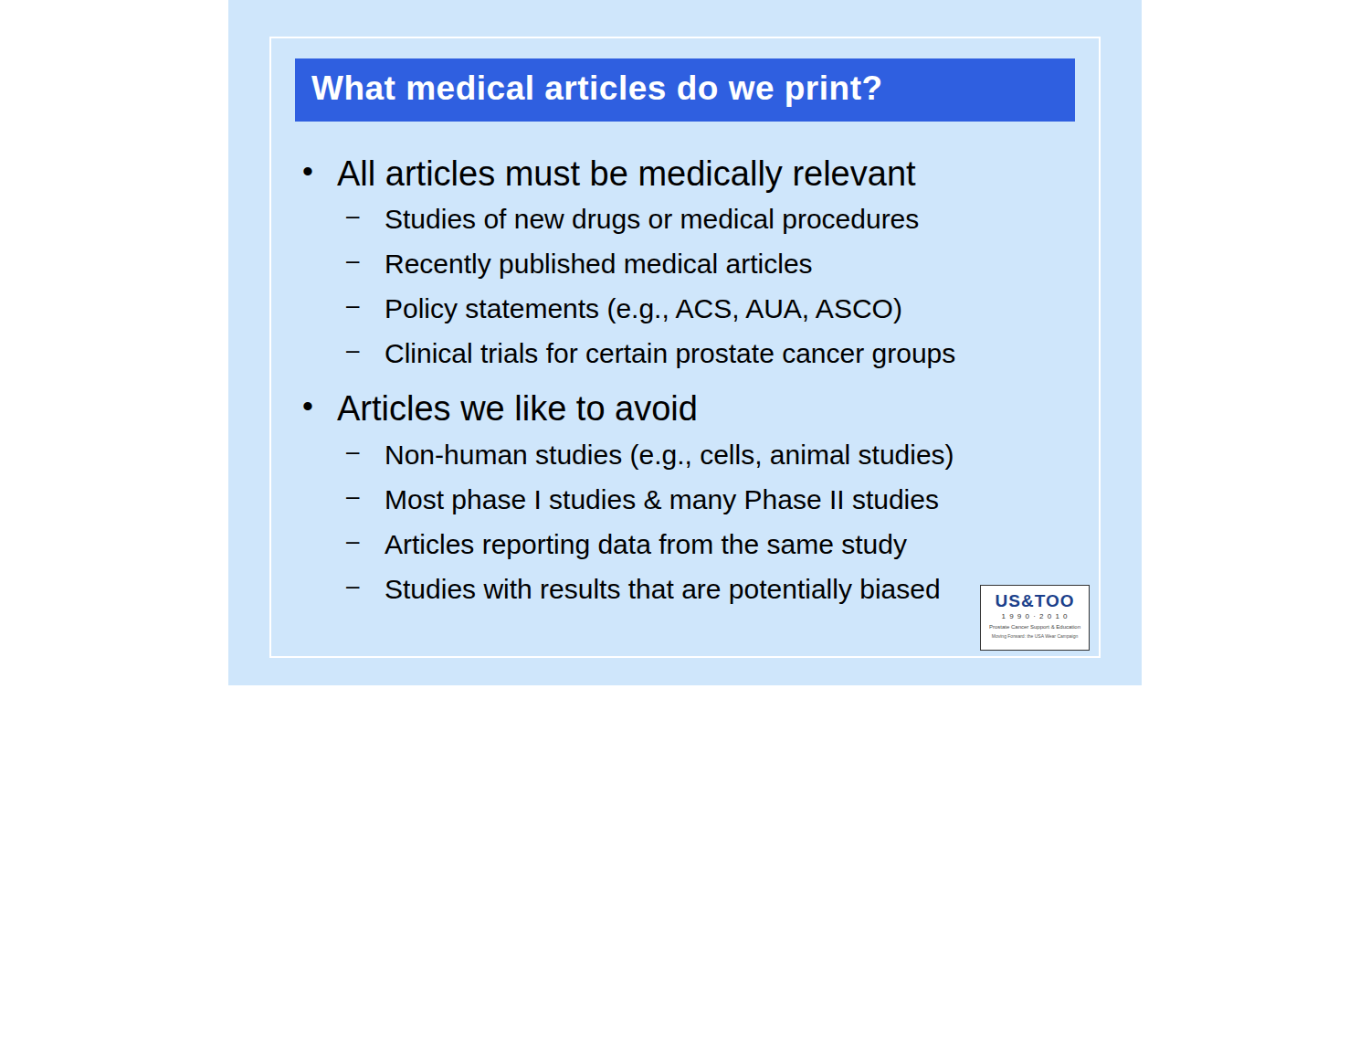What medical articles do we print?
All articles must be medically relevant
Studies of new drugs or medical procedures
Recently published medical articles
Policy statements (e.g., ACS, AUA, ASCO)
Clinical trials for certain prostate cancer groups
Articles we like to avoid
Non-human studies (e.g., cells, animal studies)
Most phase I studies & many Phase II studies
Articles reporting data from the same study
Studies with results that are potentially biased
US&TOO
1 9 9 0 · 2 0 1 0
Prostate Cancer Support & Education
Moving Forward: the USA Wear Campaign